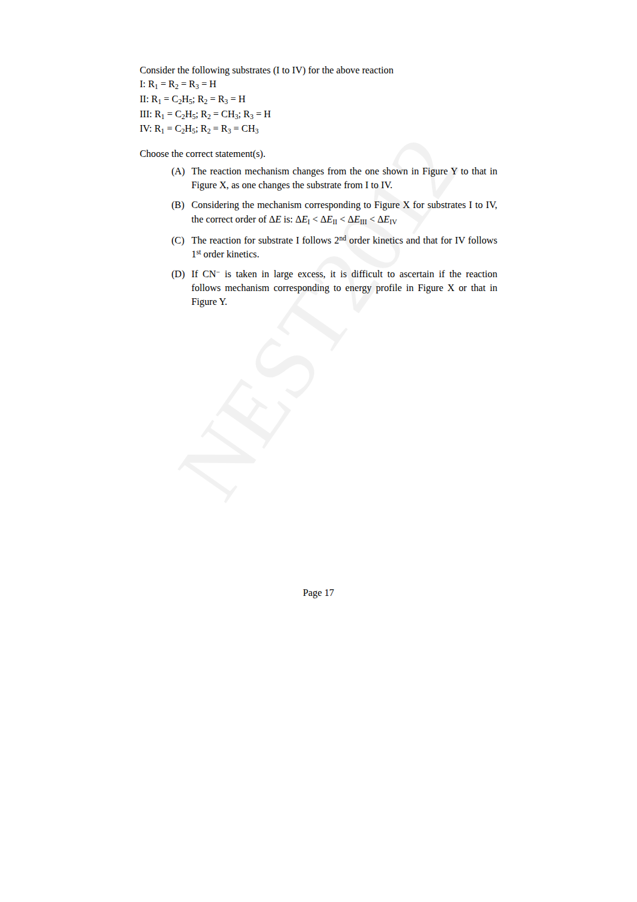NEST2012
Consider the following substrates (I to IV) for the above reaction
I: R1 = R2 = R3 = H
II: R1 = C2H5; R2 = R3 = H
III: R1 = C2H5; R2 = CH3; R3 = H
IV: R1 = C2H5; R2 = R3 = CH3
Choose the correct statement(s).
(A) The reaction mechanism changes from the one shown in Figure Y to that in Figure X, as one changes the substrate from I to IV.
(B) Considering the mechanism corresponding to Figure X for substrates I to IV, the correct order of ΔE is: ΔEI < ΔEII < ΔEIII < ΔEIV
(C) The reaction for substrate I follows 2nd order kinetics and that for IV follows 1st order kinetics.
(D) If CN− is taken in large excess, it is difficult to ascertain if the reaction follows mechanism corresponding to energy profile in Figure X or that in Figure Y.
Page 17